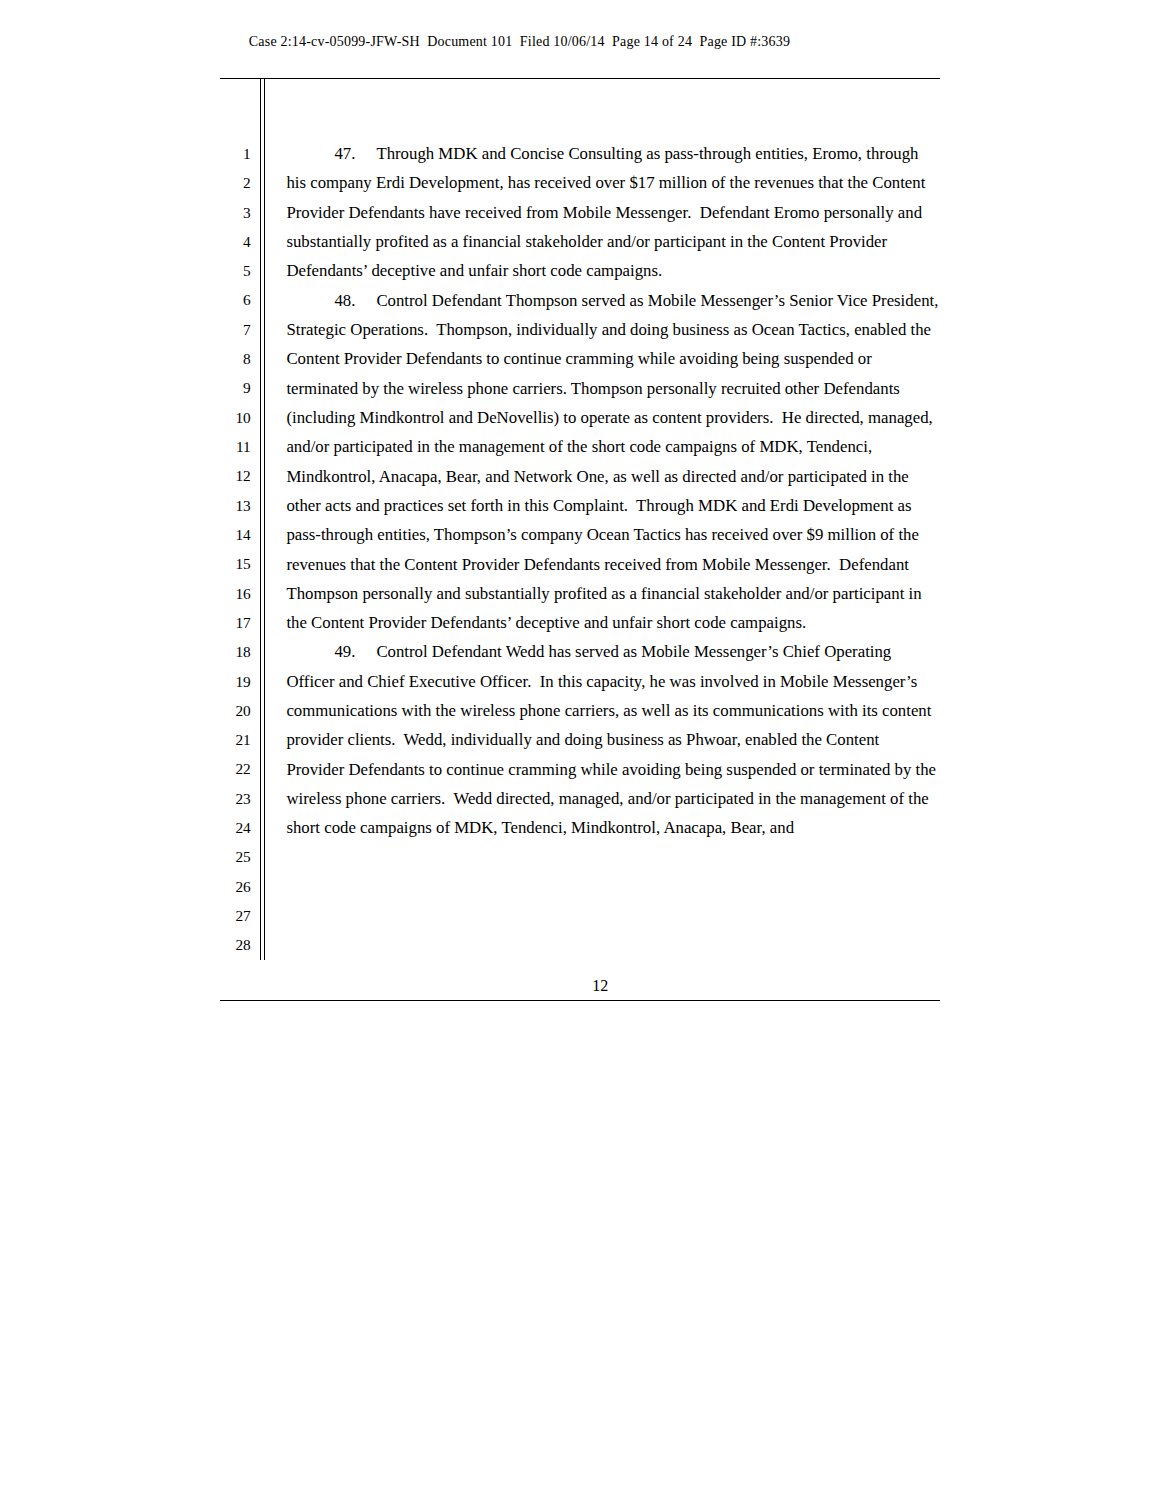Case 2:14-cv-05099-JFW-SH Document 101 Filed 10/06/14 Page 14 of 24 Page ID #:3639
1
2
3
4
5
6
7
8
9
10
11
12
13
14
15
16
17
18
19
20
21
22
23
24
25
26
27
28
47. Through MDK and Concise Consulting as pass-through entities, Eromo, through his company Erdi Development, has received over $17 million of the revenues that the Content Provider Defendants have received from Mobile Messenger. Defendant Eromo personally and substantially profited as a financial stakeholder and/or participant in the Content Provider Defendants’ deceptive and unfair short code campaigns.
48. Control Defendant Thompson served as Mobile Messenger’s Senior Vice President, Strategic Operations. Thompson, individually and doing business as Ocean Tactics, enabled the Content Provider Defendants to continue cramming while avoiding being suspended or terminated by the wireless phone carriers. Thompson personally recruited other Defendants (including Mindkontrol and DeNovellis) to operate as content providers. He directed, managed, and/or participated in the management of the short code campaigns of MDK, Tendenci, Mindkontrol, Anacapa, Bear, and Network One, as well as directed and/or participated in the other acts and practices set forth in this Complaint. Through MDK and Erdi Development as pass-through entities, Thompson’s company Ocean Tactics has received over $9 million of the revenues that the Content Provider Defendants received from Mobile Messenger. Defendant Thompson personally and substantially profited as a financial stakeholder and/or participant in the Content Provider Defendants’ deceptive and unfair short code campaigns.
49. Control Defendant Wedd has served as Mobile Messenger’s Chief Operating Officer and Chief Executive Officer. In this capacity, he was involved in Mobile Messenger’s communications with the wireless phone carriers, as well as its communications with its content provider clients. Wedd, individually and doing business as Phwoar, enabled the Content Provider Defendants to continue cramming while avoiding being suspended or terminated by the wireless phone carriers. Wedd directed, managed, and/or participated in the management of the short code campaigns of MDK, Tendenci, Mindkontrol, Anacapa, Bear, and
12